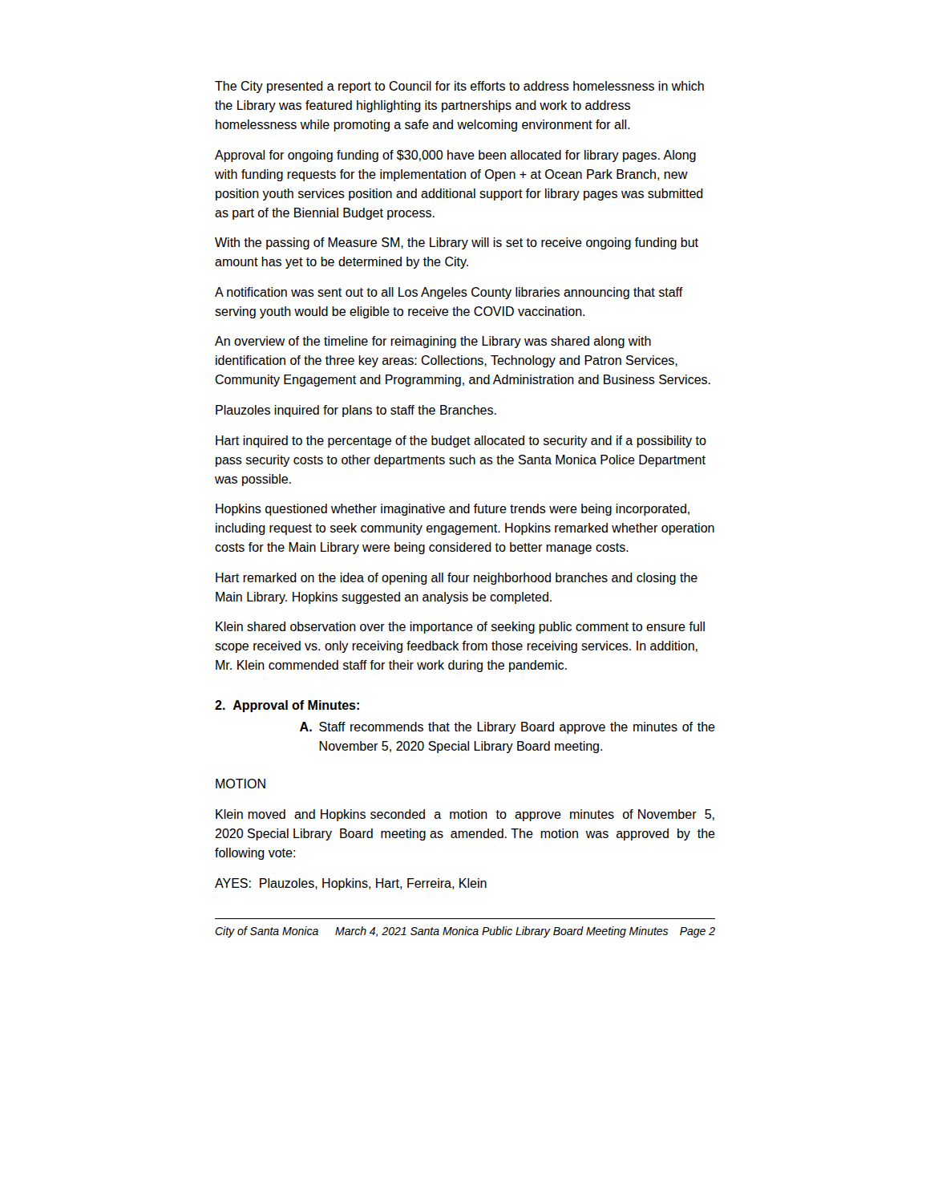The City presented a report to Council for its efforts to address homelessness in which the Library was featured highlighting its partnerships and work to address homelessness while promoting a safe and welcoming environment for all.
Approval for ongoing funding of $30,000 have been allocated for library pages. Along with funding requests for the implementation of Open + at Ocean Park Branch, new position youth services position and additional support for library pages was submitted as part of the Biennial Budget process.
With the passing of Measure SM, the Library will is set to receive ongoing funding but amount has yet to be determined by the City.
A notification was sent out to all Los Angeles County libraries announcing that staff serving youth would be eligible to receive the COVID vaccination.
An overview of the timeline for reimagining the Library was shared along with identification of the three key areas: Collections, Technology and Patron Services, Community Engagement and Programming, and Administration and Business Services.
Plauzoles inquired for plans to staff the Branches.
Hart inquired to the percentage of the budget allocated to security and if a possibility to pass security costs to other departments such as the Santa Monica Police Department was possible.
Hopkins questioned whether imaginative and future trends were being incorporated, including request to seek community engagement. Hopkins remarked whether operation costs for the Main Library were being considered to better manage costs.
Hart remarked on the idea of opening all four neighborhood branches and closing the Main Library. Hopkins suggested an analysis be completed.
Klein shared observation over the importance of seeking public comment to ensure full scope received vs. only receiving feedback from those receiving services. In addition, Mr. Klein commended staff for their work during the pandemic.
2. Approval of Minutes:
A. Staff recommends that the Library Board approve the minutes of the November 5, 2020 Special Library Board meeting.
MOTION
Klein moved and Hopkins seconded a motion to approve minutes of November 5, 2020 Special Library Board meeting as amended. The motion was approved by the following vote:
AYES: Plauzoles, Hopkins, Hart, Ferreira, Klein
City of Santa Monica March 4, 2021 Santa Monica Public Library Board Meeting Minutes Page 2